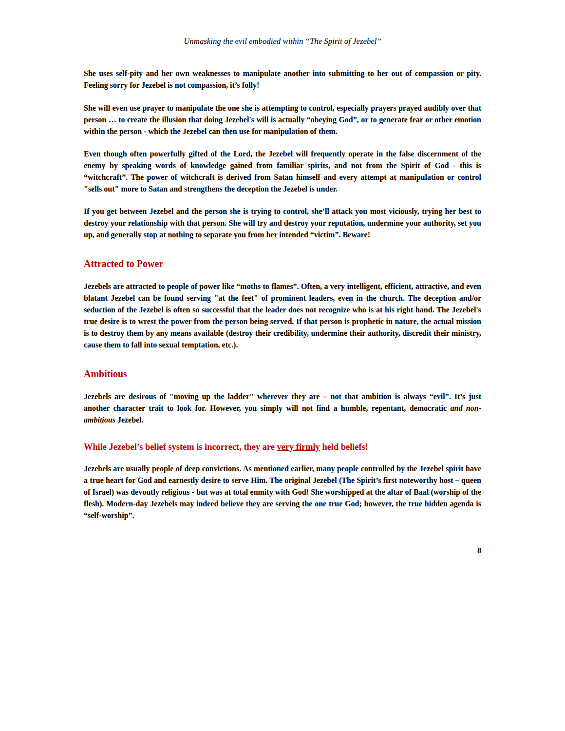Unmasking the evil embodied within “The Spirit of Jezebel”
She uses self-pity and her own weaknesses to manipulate another into submitting to her out of compassion or pity. Feeling sorry for Jezebel is not compassion, it’s folly!
She will even use prayer to manipulate the one she is attempting to control, especially prayers prayed audibly over that person … to create the illusion that doing Jezebel's will is actually “obeying God”, or to generate fear or other emotion within the person - which the Jezebel can then use for manipulation of them.
Even though often powerfully gifted of the Lord, the Jezebel will frequently operate in the false discernment of the enemy by speaking words of knowledge gained from familiar spirits, and not from the Spirit of God - this is “witchcraft”. The power of witchcraft is derived from Satan himself and every attempt at manipulation or control "sells out" more to Satan and strengthens the deception the Jezebel is under.
If you get between Jezebel and the person she is trying to control, she’ll attack you most viciously, trying her best to destroy your relationship with that person. She will try and destroy your reputation, undermine your authority, set you up, and generally stop at nothing to separate you from her intended “victim”. Beware!
Attracted to Power
Jezebels are attracted to people of power like “moths to flames”. Often, a very intelligent, efficient, attractive, and even blatant Jezebel can be found serving "at the feet" of prominent leaders, even in the church. The deception and/or seduction of the Jezebel is often so successful that the leader does not recognize who is at his right hand. The Jezebel's true desire is to wrest the power from the person being served. If that person is prophetic in nature, the actual mission is to destroy them by any means available (destroy their credibility, undermine their authority, discredit their ministry, cause them to fall into sexual temptation, etc.).
Ambitious
Jezebels are desirous of "moving up the ladder" wherever they are – not that ambition is always “evil”. It’s just another character trait to look for. However, you simply will not find a humble, repentant, democratic and non-ambitious Jezebel.
While Jezebel’s belief system is incorrect, they are very firmly held beliefs!
Jezebels are usually people of deep convictions. As mentioned earlier, many people controlled by the Jezebel spirit have a true heart for God and earnestly desire to serve Him. The original Jezebel (The Spirit’s first noteworthy host – queen of Israel) was devoutly religious - but was at total enmity with God! She worshipped at the altar of Baal (worship of the flesh). Modern-day Jezebels may indeed believe they are serving the one true God; however, the true hidden agenda is “self-worship”.
8